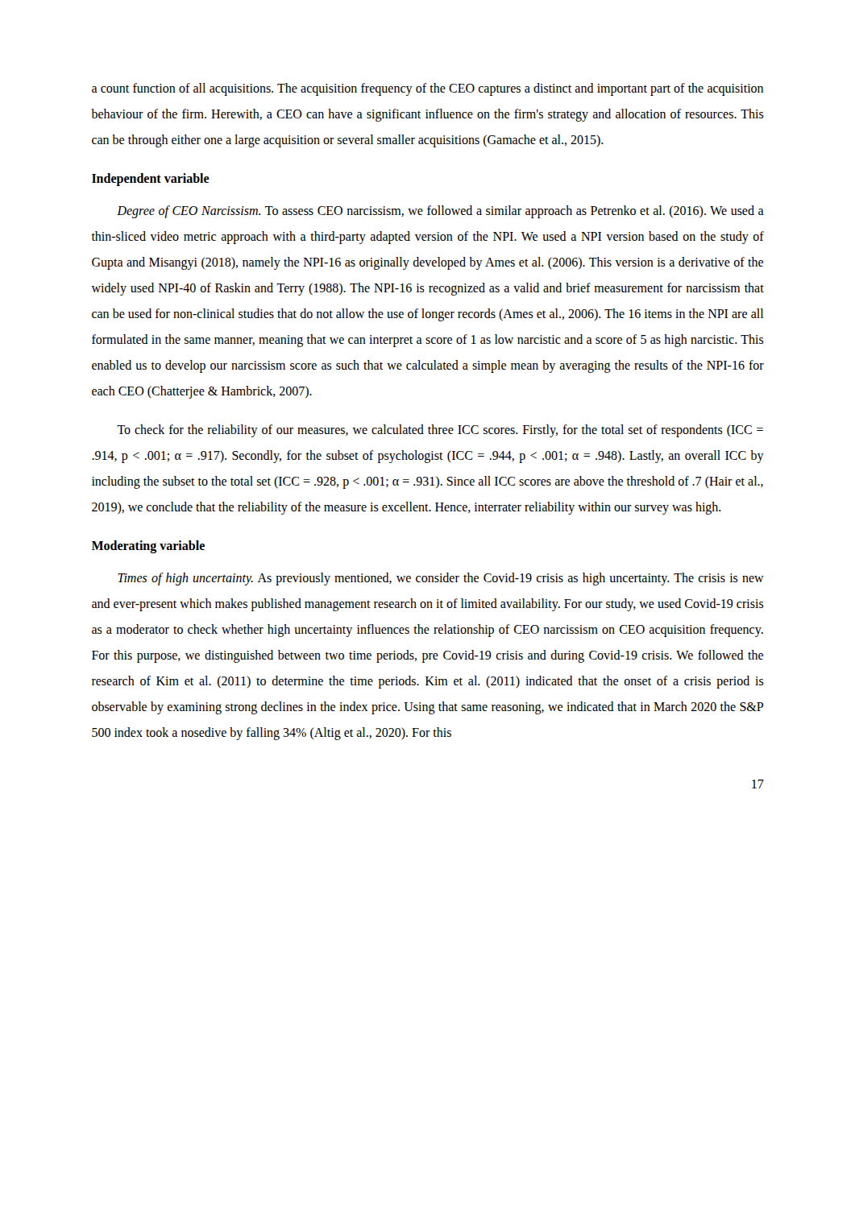a count function of all acquisitions. The acquisition frequency of the CEO captures a distinct and important part of the acquisition behaviour of the firm. Herewith, a CEO can have a significant influence on the firm's strategy and allocation of resources. This can be through either one a large acquisition or several smaller acquisitions (Gamache et al., 2015).
Independent variable
Degree of CEO Narcissism. To assess CEO narcissism, we followed a similar approach as Petrenko et al. (2016). We used a thin-sliced video metric approach with a third-party adapted version of the NPI. We used a NPI version based on the study of Gupta and Misangyi (2018), namely the NPI-16 as originally developed by Ames et al. (2006). This version is a derivative of the widely used NPI-40 of Raskin and Terry (1988). The NPI-16 is recognized as a valid and brief measurement for narcissism that can be used for non-clinical studies that do not allow the use of longer records (Ames et al., 2006). The 16 items in the NPI are all formulated in the same manner, meaning that we can interpret a score of 1 as low narcistic and a score of 5 as high narcistic. This enabled us to develop our narcissism score as such that we calculated a simple mean by averaging the results of the NPI-16 for each CEO (Chatterjee & Hambrick, 2007).
To check for the reliability of our measures, we calculated three ICC scores. Firstly, for the total set of respondents (ICC = .914, p < .001; α = .917). Secondly, for the subset of psychologist (ICC = .944, p < .001; α = .948). Lastly, an overall ICC by including the subset to the total set (ICC = .928, p < .001; α = .931). Since all ICC scores are above the threshold of .7 (Hair et al., 2019), we conclude that the reliability of the measure is excellent. Hence, interrater reliability within our survey was high.
Moderating variable
Times of high uncertainty. As previously mentioned, we consider the Covid-19 crisis as high uncertainty. The crisis is new and ever-present which makes published management research on it of limited availability. For our study, we used Covid-19 crisis as a moderator to check whether high uncertainty influences the relationship of CEO narcissism on CEO acquisition frequency. For this purpose, we distinguished between two time periods, pre Covid-19 crisis and during Covid-19 crisis. We followed the research of Kim et al. (2011) to determine the time periods. Kim et al. (2011) indicated that the onset of a crisis period is observable by examining strong declines in the index price. Using that same reasoning, we indicated that in March 2020 the S&P 500 index took a nosedive by falling 34% (Altig et al., 2020). For this
17